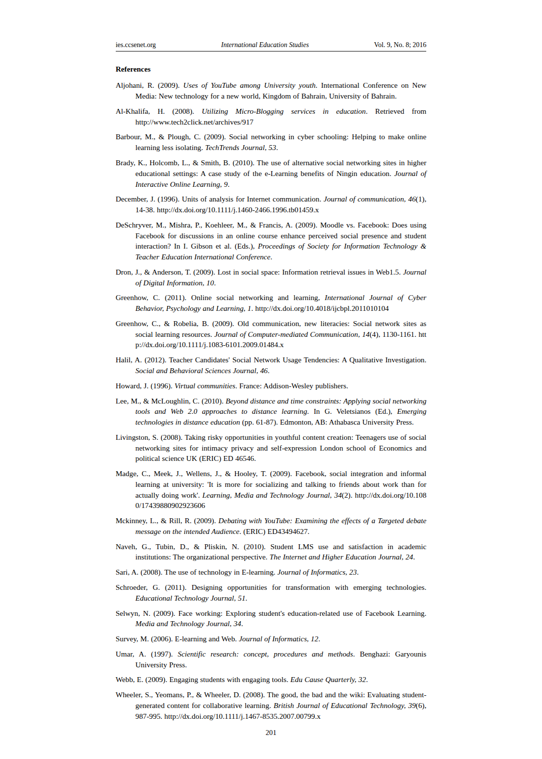ies.ccsenet.org International Education Studies Vol. 9, No. 8; 2016
References
Aljohani, R. (2009). Uses of YouTube among University youth. International Conference on New Media: New technology for a new world, Kingdom of Bahrain, University of Bahrain.
Al-Khalifa, H. (2008). Utilizing Micro-Blogging services in education. Retrieved from http://www.tech2click.net/archives/917
Barbour, M., & Plough, C. (2009). Social networking in cyber schooling: Helping to make online learning less isolating. TechTrends Journal, 53.
Brady, K., Holcomb, L., & Smith, B. (2010). The use of alternative social networking sites in higher educational settings: A case study of the e-Learning benefits of Ningin education. Journal of Interactive Online Learning, 9.
December, J. (1996). Units of analysis for Internet communication. Journal of communication, 46(1), 14-38. http://dx.doi.org/10.1111/j.1460-2466.1996.tb01459.x
DeSchryver, M., Mishra, P., Koehleer, M., & Francis, A. (2009). Moodle vs. Facebook: Does using Facebook for discussions in an online course enhance perceived social presence and student interaction? In I. Gibson et al. (Eds.), Proceedings of Society for Information Technology & Teacher Education International Conference.
Dron, J., & Anderson, T. (2009). Lost in social space: Information retrieval issues in Web1.5. Journal of Digital Information, 10.
Greenhow, C. (2011). Online social networking and learning, International Journal of Cyber Behavior, Psychology and Learning, 1. http://dx.doi.org/10.4018/ijcbpl.2011010104
Greenhow, C., & Robelia, B. (2009). Old communication, new literacies: Social network sites as social learning resources. Journal of Computer-mediated Communication, 14(4), 1130-1161. http://dx.doi.org/10.1111/j.1083-6101.2009.01484.x
Halil, A. (2012). Teacher Candidates' Social Network Usage Tendencies: A Qualitative Investigation. Social and Behavioral Sciences Journal, 46.
Howard, J. (1996). Virtual communities. France: Addison-Wesley publishers.
Lee, M., & McLoughlin, C. (2010). Beyond distance and time constraints: Applying social networking tools and Web 2.0 approaches to distance learning. In G. Veletsianos (Ed.), Emerging technologies in distance education (pp. 61-87). Edmonton, AB: Athabasca University Press.
Livingston, S. (2008). Taking risky opportunities in youthful content creation: Teenagers use of social networking sites for intimacy privacy and self-expression London school of Economics and political science UK (ERIC) ED 46546.
Madge, C., Meek, J., Wellens, J., & Hooley, T. (2009). Facebook, social integration and informal learning at university: 'It is more for socializing and talking to friends about work than for actually doing work'. Learning, Media and Technology Journal, 34(2). http://dx.doi.org/10.1080/17439880902923606
Mckinney, L., & Rill, R. (2009). Debating with YouTube: Examining the effects of a Targeted debate message on the intended Audience. (ERIC) ED43494627.
Naveh, G., Tubin, D., & Pliskin, N. (2010). Student LMS use and satisfaction in academic institutions: The organizational perspective. The Internet and Higher Education Journal, 24.
Sari, A. (2008). The use of technology in E-learning. Journal of Informatics, 23.
Schroeder, G. (2011). Designing opportunities for transformation with emerging technologies. Educational Technology Journal, 51.
Selwyn, N. (2009). Face working: Exploring student's education-related use of Facebook Learning. Media and Technology Journal, 34.
Survey, M. (2006). E-learning and Web. Journal of Informatics, 12.
Umar, A. (1997). Scientific research: concept, procedures and methods. Benghazi: Garyounis University Press.
Webb, E. (2009). Engaging students with engaging tools. Edu Cause Quarterly, 32.
Wheeler, S., Yeomans, P., & Wheeler, D. (2008). The good, the bad and the wiki: Evaluating student-generated content for collaborative learning. British Journal of Educational Technology, 39(6), 987-995. http://dx.doi.org/10.1111/j.1467-8535.2007.00799.x
201